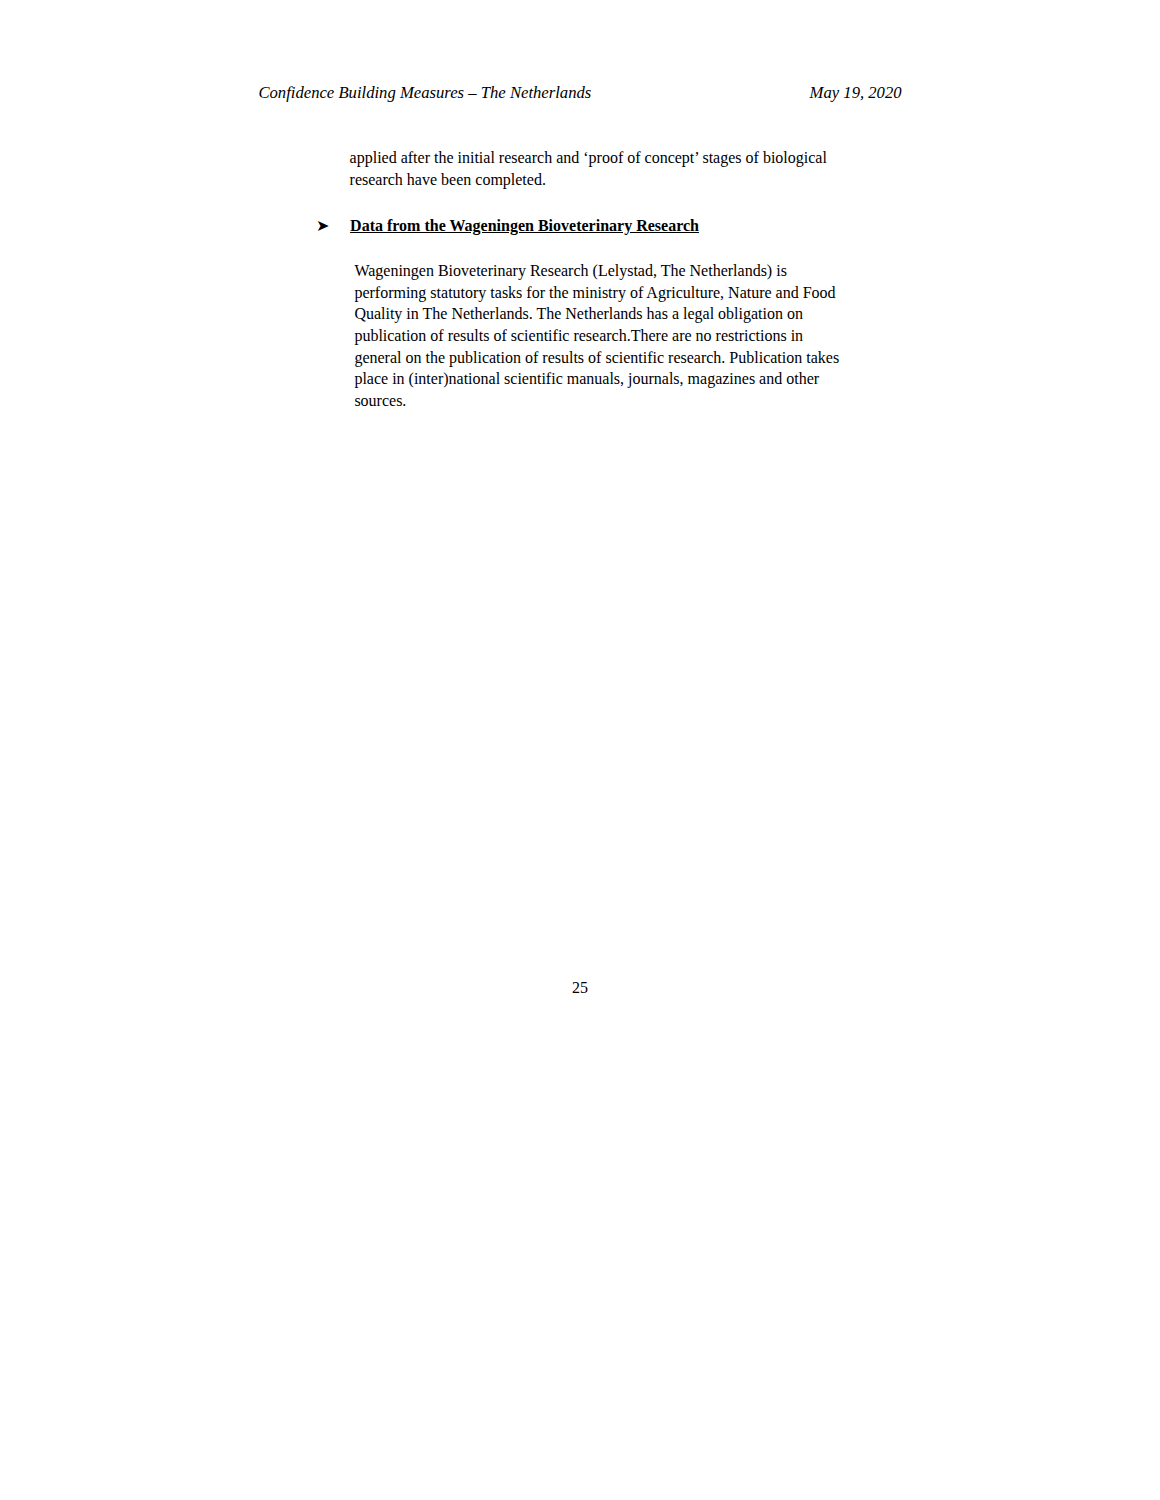Confidence Building Measures – The Netherlands May 19, 2020
applied after the initial research and ‘proof of concept’ stages of biological research have been completed.
➤ Data from the Wageningen Bioveterinary Research
Wageningen Bioveterinary Research (Lelystad, The Netherlands) is performing statutory tasks for the ministry of Agriculture, Nature and Food Quality in The Netherlands. The Netherlands has a legal obligation on publication of results of scientific research.There are no restrictions in general on the publication of results of scientific research. Publication takes place in (inter)national scientific manuals, journals, magazines and other sources.
25